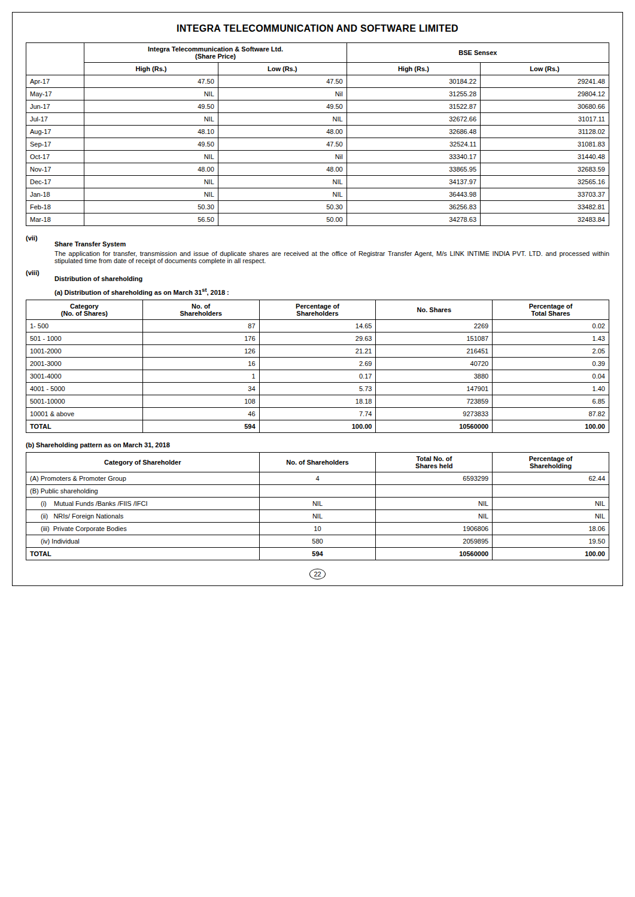INTEGRA TELECOMMUNICATION AND SOFTWARE LIMITED
| | Integra Telecommunication & Software Ltd. (Share Price) | BSE Sensex |
| --- | --- | --- |
| High (Rs.) | Low (Rs.) | High (Rs.) | Low (Rs.) |
| Apr-17 | 47.50 | 47.50 | 30184.22 | 29241.48 |
| May-17 | NIL | Nil | 31255.28 | 29804.12 |
| Jun-17 | 49.50 | 49.50 | 31522.87 | 30680.66 |
| Jul-17 | NIL | NIL | 32672.66 | 31017.11 |
| Aug-17 | 48.10 | 48.00 | 32686.48 | 31128.02 |
| Sep-17 | 49.50 | 47.50 | 32524.11 | 31081.83 |
| Oct-17 | NIL | Nil | 33340.17 | 31440.48 |
| Nov-17 | 48.00 | 48.00 | 33865.95 | 32683.59 |
| Dec-17 | NIL | NIL | 34137.97 | 32565.16 |
| Jan-18 | NIL | NIL | 36443.98 | 33703.37 |
| Feb-18 | 50.30 | 50.30 | 36256.83 | 33482.81 |
| Mar-18 | 56.50 | 50.00 | 34278.63 | 32483.84 |
(vii)
Share Transfer System
The application for transfer, transmission and issue of duplicate shares are received at the office of Registrar Transfer Agent, M/s LINK INTIME INDIA PVT. LTD. and processed within stipulated time from date of receipt of documents complete in all respect.
(viii)
Distribution of shareholding
(a) Distribution of shareholding as on March 31st, 2018 :
| Category (No. of Shares) | No. of Shareholders | Percentage of Shareholders | No. Shares | Percentage of Total Shares |
| --- | --- | --- | --- | --- |
| 1- 500 | 87 | 14.65 | 2269 | 0.02 |
| 501 - 1000 | 176 | 29.63 | 151087 | 1.43 |
| 1001-2000 | 126 | 21.21 | 216451 | 2.05 |
| 2001-3000 | 16 | 2.69 | 40720 | 0.39 |
| 3001-4000 | 1 | 0.17 | 3880 | 0.04 |
| 4001 - 5000 | 34 | 5.73 | 147901 | 1.40 |
| 5001-10000 | 108 | 18.18 | 723859 | 6.85 |
| 10001 & above | 46 | 7.74 | 9273833 | 87.82 |
| TOTAL | 594 | 100.00 | 10560000 | 100.00 |
(b) Shareholding pattern as on March 31, 2018
| Category of Shareholder | No. of Shareholders | Total No. of Shares held | Percentage of Shareholding |
| --- | --- | --- | --- |
| (A) Promoters & Promoter Group | 4 | 6593299 | 62.44 |
| (B) Public shareholding | | | |
| (i) Mutual Funds /Banks /FIIS /IFCI | NIL | NIL | NIL |
| (ii) NRIs/ Foreign Nationals | NIL | NIL | NIL |
| (iii) Private Corporate Bodies | 10 | 1906806 | 18.06 |
| (iv) Individual | 580 | 2059895 | 19.50 |
| TOTAL | 594 | 10560000 | 100.00 |
22